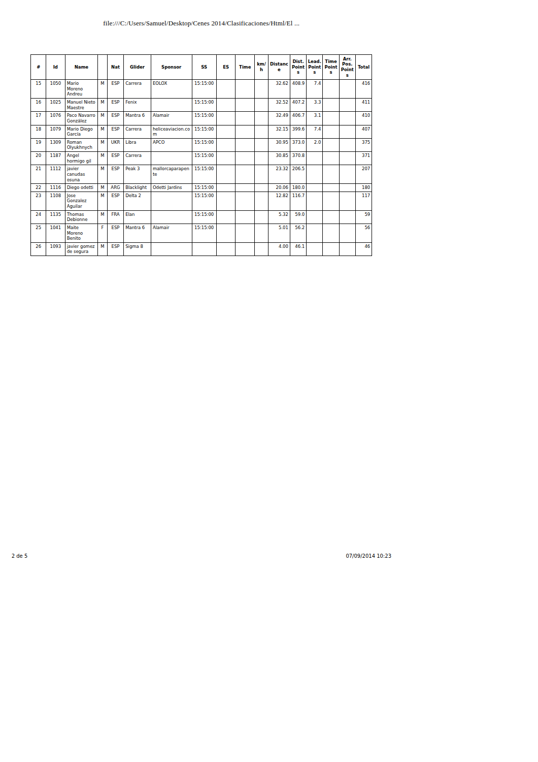file:///C:/Users/Samuel/Desktop/Cenes 2014/Clasificaciones/Html/El ...
| # | Id | Name | | Nat | Glider | Sponsor | SS | ES | Time | km/h | Distance | Dist. Points | Lead. Points | Time Points | Arr. Pos. Points | Total |
| --- | --- | --- | --- | --- | --- | --- | --- | --- | --- | --- | --- | --- | --- | --- | --- | --- |
| 15 | 1050 | Mario Moreno Andreu | M | ESP | Carrera | EOLOX | 15:15:00 | | | | 32.62 | 408.9 | 7.4 | | | 416 |
| 16 | 1025 | Manuel Nieto Maestre | M | ESP | Fenix | | 15:15:00 | | | | 32.52 | 407.2 | 3.3 | | | 411 |
| 17 | 1076 | Paco Navarro González | M | ESP | Mantra 6 | Alamair | 15:15:00 | | | | 32.49 | 406.7 | 3.1 | | | 410 |
| 18 | 1079 | Mario Diego García | M | ESP | Carrera | heliceaviacion.com | 15:15:00 | | | | 32.15 | 399.6 | 7.4 | | | 407 |
| 19 | 1309 | Roman Olyukhnych | M | UKR | Libra | APCO | 15:15:00 | | | | 30.95 | 373.0 | 2.0 | | | 375 |
| 20 | 1187 | Angel hormigo gil | M | ESP | Carrera | | 15:15:00 | | | | 30.85 | 370.8 | | | | 371 |
| 21 | 1112 | javier canudas osuna | M | ESP | Peak 3 | mallorcaparapente | 15:15:00 | | | | 23.32 | 206.5 | | | | 207 |
| 22 | 1116 | Diego odetti | M | ARG | Blacklight | Odetti Jardins | 15:15:00 | | | | 20.06 | 180.0 | | | | 180 |
| 23 | 1108 | Jose Gonzalez Aguilar | M | ESP | Delta 2 | | 15:15:00 | | | | 12.82 | 116.7 | | | | 117 |
| 24 | 1135 | Thomas Debionne | M | FRA | Elan | | 15:15:00 | | | | 5.32 | 59.0 | | | | 59 |
| 25 | 1041 | Maite Moreno Benito | F | ESP | Mantra 6 | Alamair | 15:15:00 | | | | 5.01 | 56.2 | | | | 56 |
| 26 | 1093 | javier gomez de segura | M | ESP | Sigma 8 | | | | | | 4.00 | 46.1 | | | | 46 |
2 de 5 07/09/2014 10:23